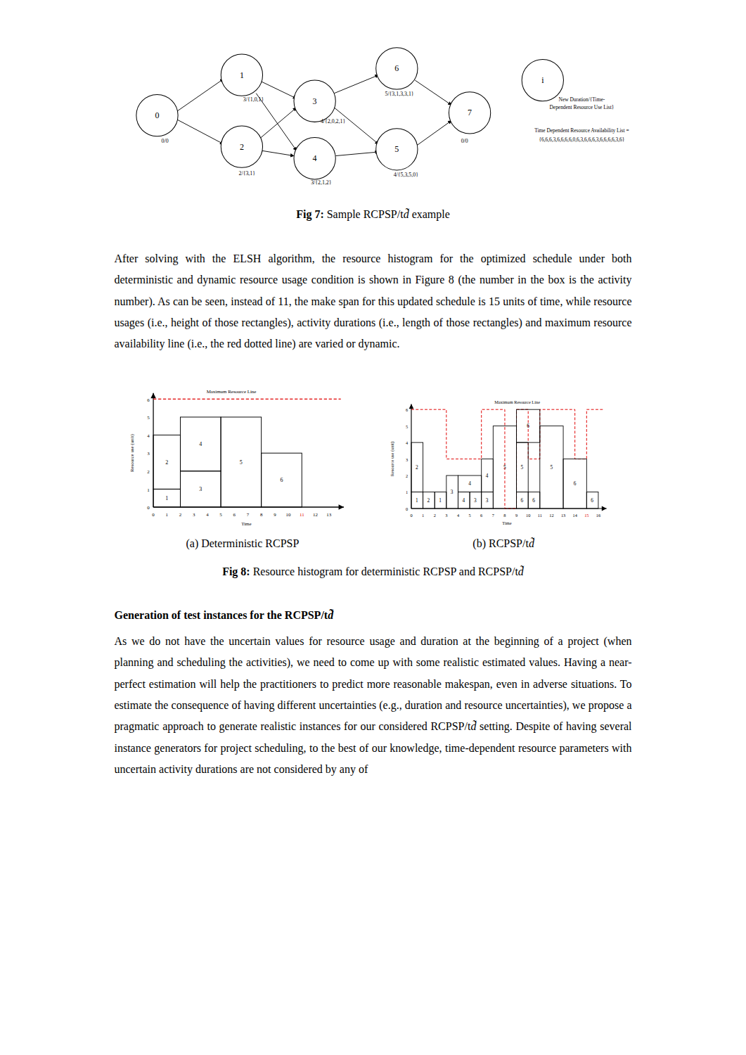0 1 2 3 4 6 5 7 i 0/0 3/{1,0,1} 2/{3,1} 4/{2,0,2,1} 3/{2,1,2} 5/{3,1,3,3,1} 4/{5,3,5,0} 0/0 New Duration/{Time- Dependent Resource Use List} Time Dependent Resource Availability List = {6,6,6,3,6,6,6,6,0,6,3,6,6,6,3,6,6,6,6,3,6}
Fig 7: Sample RCPSP/td̃ example
After solving with the ELSH algorithm, the resource histogram for the optimized schedule under both deterministic and dynamic resource usage condition is shown in Figure 8 (the number in the box is the activity number). As can be seen, instead of 11, the make span for this updated schedule is 15 units of time, while resource usages (i.e., height of those rectangles), activity durations (i.e., length of those rectangles) and maximum resource availability line (i.e., the red dotted line) are varied or dynamic.
0 1 2 3 4 5 6 Resource use (unit) 0 1 2 3 4 5 6 7 8 9 10 11 12 13 Time Maximum Resource Line 1 2 3 4 5 6
(a) Deterministic RCPSP
0 1 2 3 4 5 6 Resource use (unit) 0 1 2 3 4 5 6 7 8 9 10 11 12 13 14 15 16 Time Maximum Resource Line 1 2 2 1 3 4 4 3 3 4 5 6 5 6 6 5 6 6
(b) RCPSP/td̃
Fig 8: Resource histogram for deterministic RCPSP and RCPSP/td̃
Generation of test instances for the RCPSP/td̃
As we do not have the uncertain values for resource usage and duration at the beginning of a project (when planning and scheduling the activities), we need to come up with some realistic estimated values. Having a near-perfect estimation will help the practitioners to predict more reasonable makespan, even in adverse situations. To estimate the consequence of having different uncertainties (e.g., duration and resource uncertainties), we propose a pragmatic approach to generate realistic instances for our considered RCPSP/td̃ setting. Despite of having several instance generators for project scheduling, to the best of our knowledge, time-dependent resource parameters with uncertain activity durations are not considered by any of